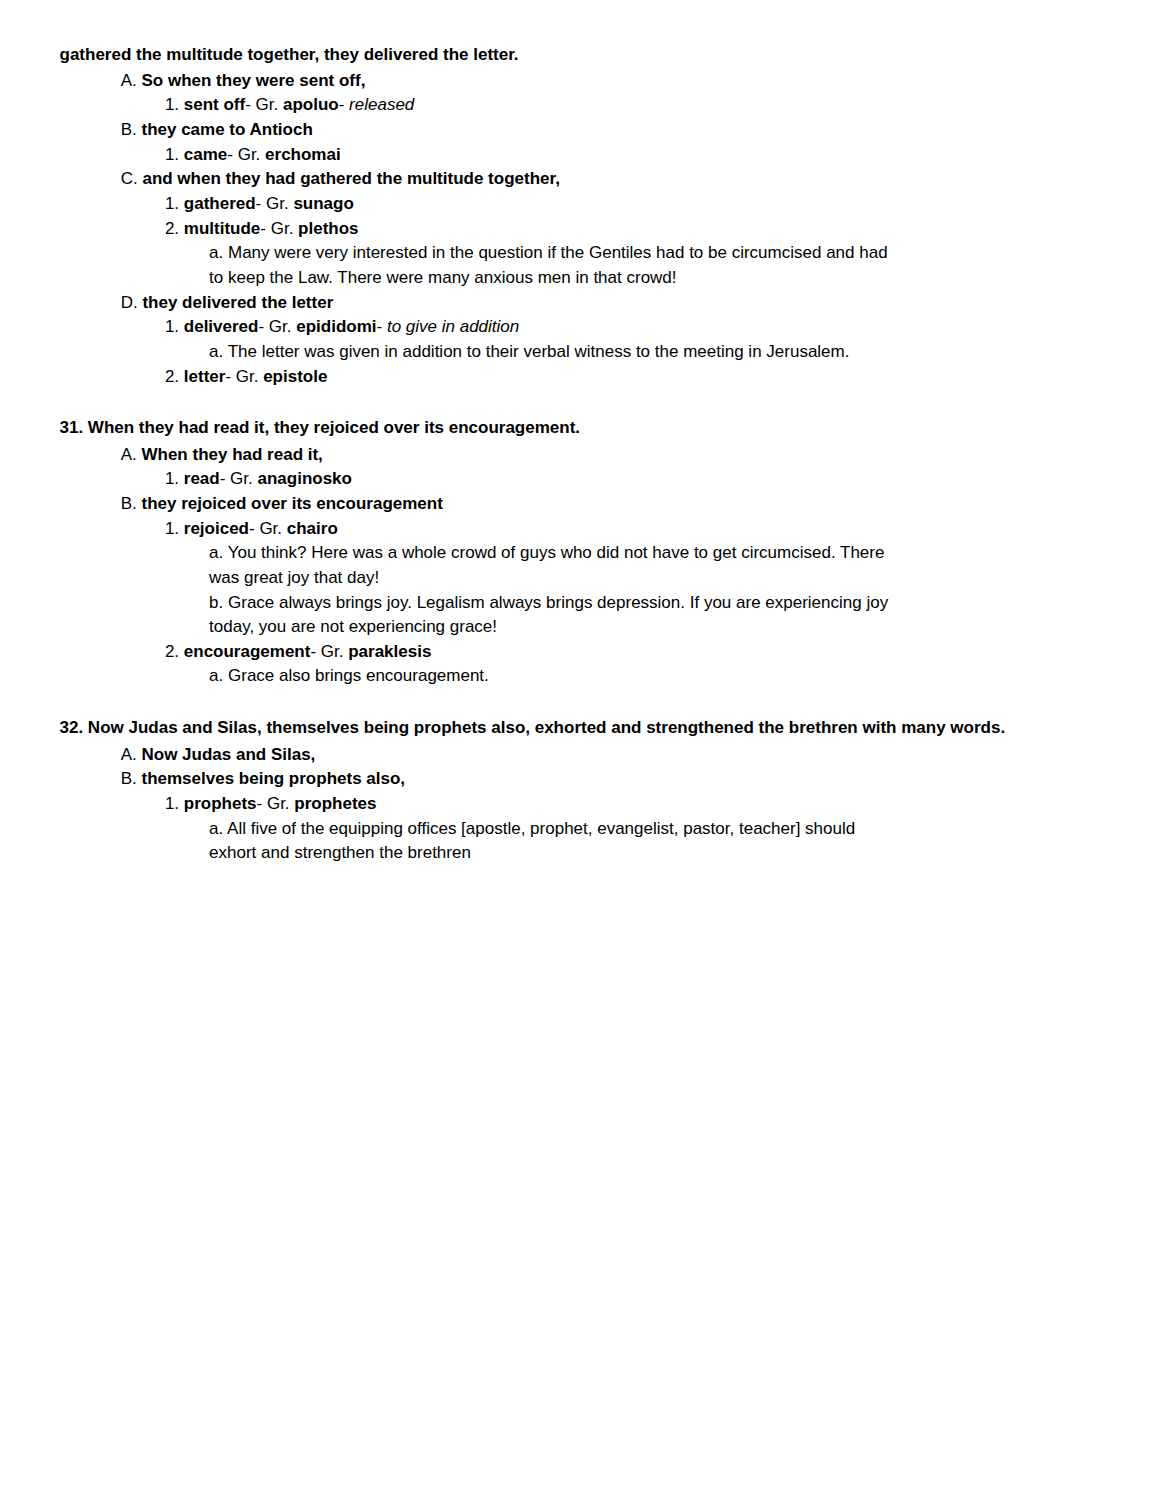gathered the multitude together, they delivered the letter.
A. So when they were sent off,
1. sent off- Gr. apoluo- released
B. they came to Antioch
1. came- Gr. erchomai
C. and when they had gathered the multitude together,
1. gathered- Gr. sunago
2. multitude- Gr. plethos
a. Many were very interested in the question if the Gentiles had to be circumcised and had to keep the Law. There were many anxious men in that crowd!
D. they delivered the letter
1. delivered- Gr. epididomi- to give in addition
a. The letter was given in addition to their verbal witness to the meeting in Jerusalem.
2. letter- Gr. epistole
31. When they had read it, they rejoiced over its encouragement.
A. When they had read it,
1. read- Gr. anaginosko
B. they rejoiced over its encouragement
1. rejoiced- Gr. chairo
a. You think? Here was a whole crowd of guys who did not have to get circumcised. There was great joy that day!
b. Grace always brings joy. Legalism always brings depression. If you are experiencing joy today, you are not experiencing grace!
2. encouragement- Gr. paraklesis
a. Grace also brings encouragement.
32. Now Judas and Silas, themselves being prophets also, exhorted and strengthened the brethren with many words.
A. Now Judas and Silas,
B. themselves being prophets also,
1. prophets- Gr. prophetes
a. All five of the equipping offices [apostle, prophet, evangelist, pastor, teacher] should exhort and strengthen the brethren